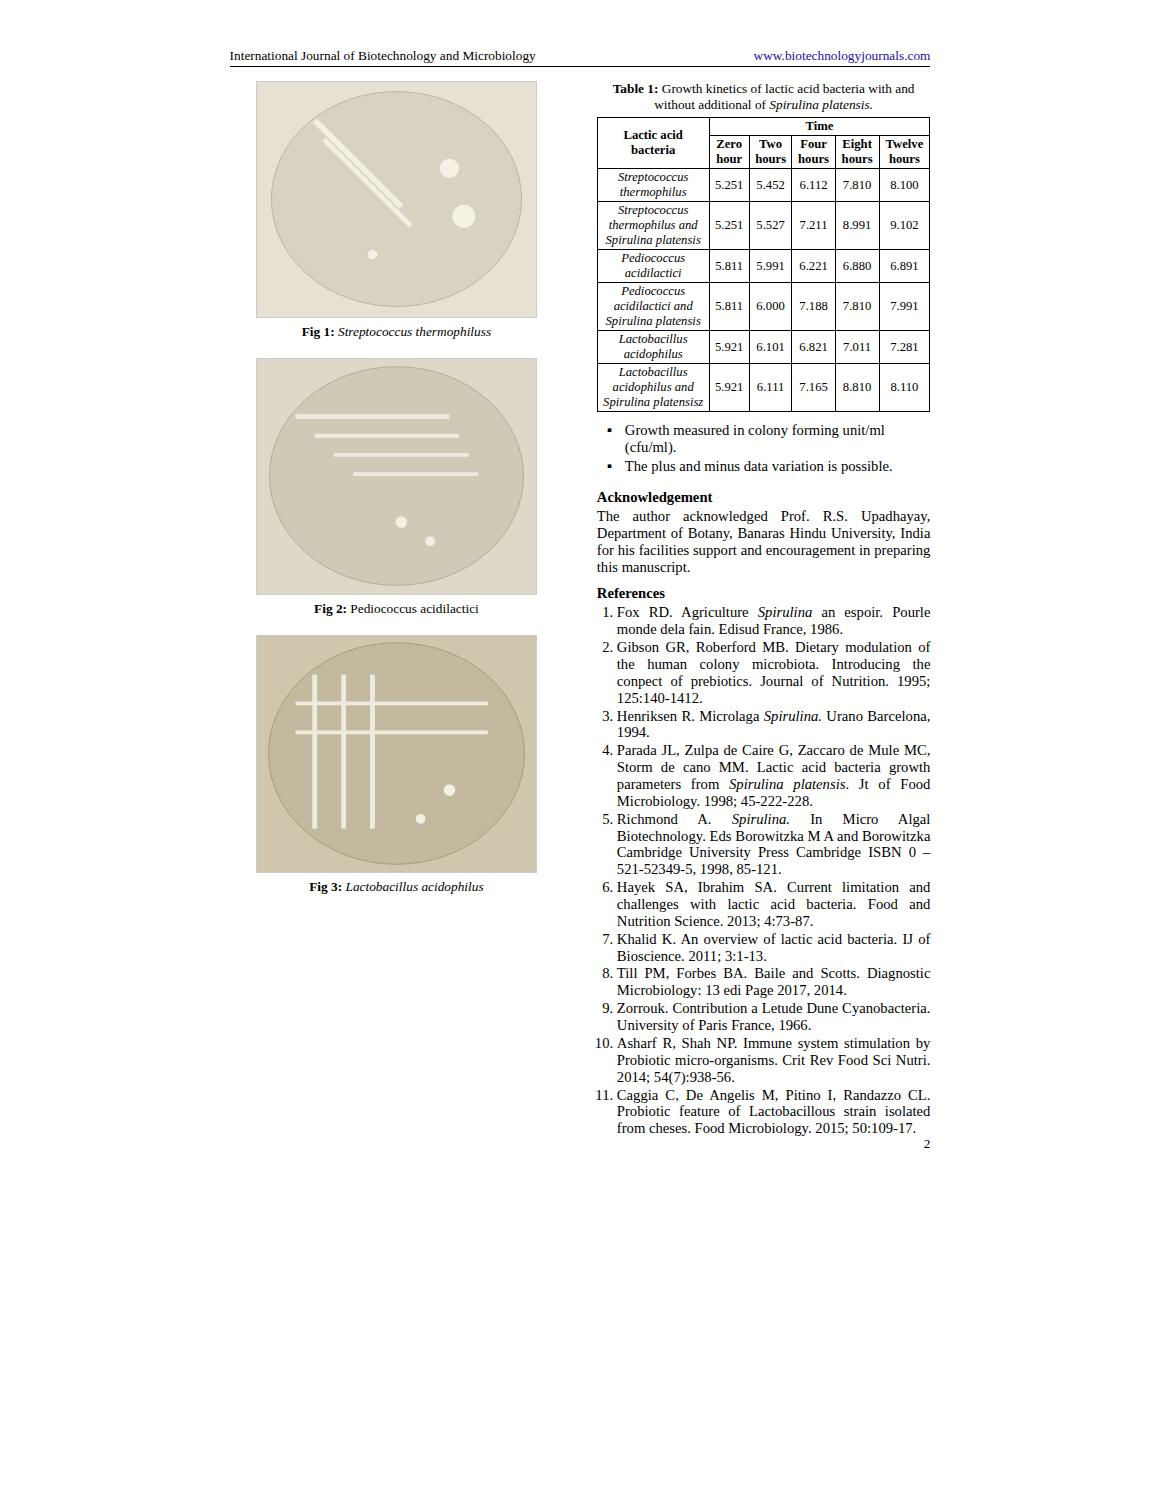International Journal of Biotechnology and Microbiology www.biotechnologyjournals.com
Fig 1: Streptococcus thermophiluss
Fig 2: Pediococcus acidilactici
Fig 3: Lactobacillus acidophilus
Table 1: Growth kinetics of lactic acid bacteria with and without additional of Spirulina platensis.
| Lactic acid bacteria | Time |
| --- | --- |
| Zero hour | Two hours | Four hours | Eight hours | Twelve hours |
| Streptococcus thermophilus | 5.251 | 5.452 | 6.112 | 7.810 | 8.100 |
| Streptococcus thermophilus and Spirulina platensis | 5.251 | 5.527 | 7.211 | 8.991 | 9.102 |
| Pediococcus acidilactici | 5.811 | 5.991 | 6.221 | 6.880 | 6.891 |
| Pediococcus acidilactici and Spirulina platensis | 5.811 | 6.000 | 7.188 | 7.810 | 7.991 |
| Lactobacillus acidophilus | 5.921 | 6.101 | 6.821 | 7.011 | 7.281 |
| Lactobacillus acidophilus and Spirulina platensisz | 5.921 | 6.111 | 7.165 | 8.810 | 8.110 |
Growth measured in colony forming unit/ml (cfu/ml).
The plus and minus data variation is possible.
Acknowledgement
The author acknowledged Prof. R.S. Upadhayay, Department of Botany, Banaras Hindu University, India for his facilities support and encouragement in preparing this manuscript.
References
Fox RD. Agriculture Spirulina an espoir. Pourle monde dela fain. Edisud France, 1986.
Gibson GR, Roberford MB. Dietary modulation of the human colony microbiota. Introducing the conpect of prebiotics. Journal of Nutrition. 1995; 125:140-1412.
Henriksen R. Microlaga Spirulina. Urano Barcelona, 1994.
Parada JL, Zulpa de Caire G, Zaccaro de Mule MC, Storm de cano MM. Lactic acid bacteria growth parameters from Spirulina platensis. Jt of Food Microbiology. 1998; 45-222-228.
Richmond A. Spirulina. In Micro Algal Biotechnology. Eds Borowitzka M A and Borowitzka Cambridge University Press Cambridge ISBN 0 – 521-52349-5, 1998, 85-121.
Hayek SA, Ibrahim SA. Current limitation and challenges with lactic acid bacteria. Food and Nutrition Science. 2013; 4:73-87.
Khalid K. An overview of lactic acid bacteria. IJ of Bioscience. 2011; 3:1-13.
Till PM, Forbes BA. Baile and Scotts. Diagnostic Microbiology: 13 edi Page 2017, 2014.
Zorrouk. Contribution a Letude Dune Cyanobacteria. University of Paris France, 1966.
Asharf R, Shah NP. Immune system stimulation by Probiotic micro-organisms. Crit Rev Food Sci Nutri. 2014; 54(7):938-56.
Caggia C, De Angelis M, Pitino I, Randazzo CL. Probiotic feature of Lactobacillous strain isolated from cheses. Food Microbiology. 2015; 50:109-17.
2